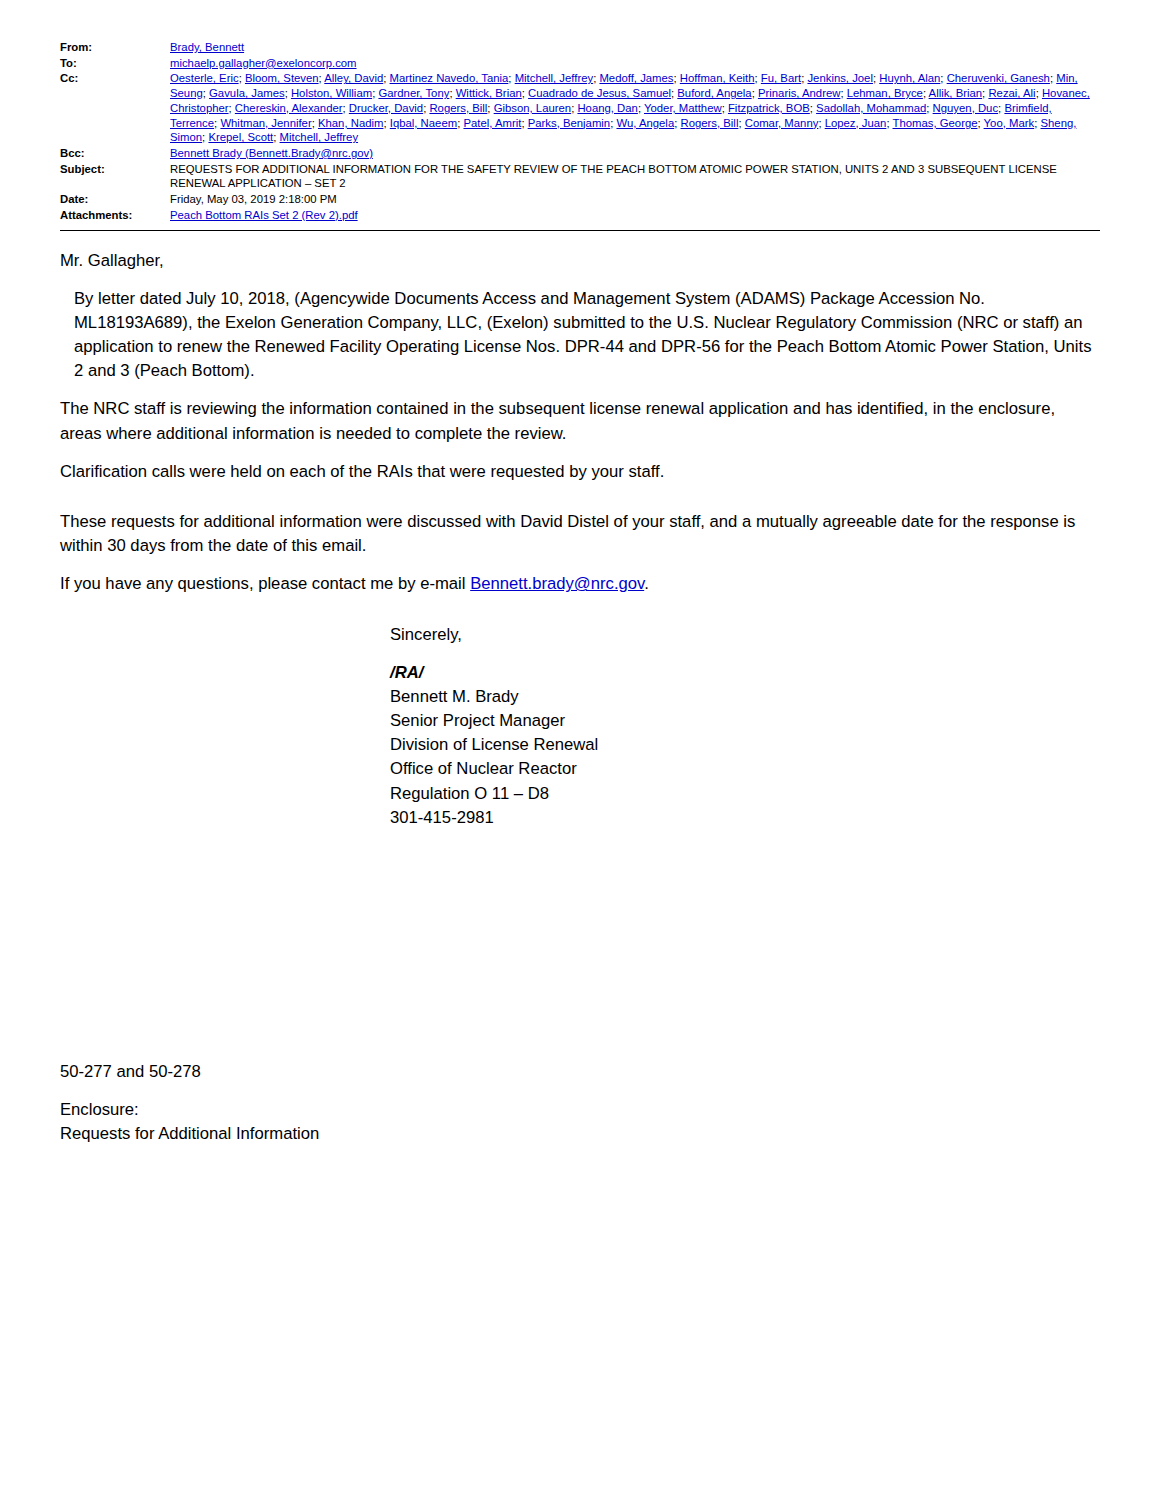| From: | Brady, Bennett |
| To: | michaelp.gallagher@exeloncorp.com |
| Cc: | Oesterle, Eric ; Bloom, Steven ; Alley, David ; Martinez Navedo, Tania ; Mitchell, Jeffrey ; Medoff, James ; Hoffman, Keith ; Fu, Bart ; Jenkins, Joel ; Huynh, Alan ; Cheruvenki, Ganesh ; Min, Seung ; Gavula, James ; Holston, William ; Gardner, Tony ; Wittick, Brian ; Cuadrado de Jesus, Samuel ; Buford, Angela ; Prinaris, Andrew ; Lehman, Bryce ; Allik, Brian ; Rezai, Ali ; Hovanec, Christopher ; Chereskin, Alexander ; Drucker, David ; Rogers, Bill ; Gibson, Lauren ; Hoang, Dan ; Yoder, Matthew ; Fitzpatrick, BOB ; Sadollah, Mohammad ; Nguyen, Duc ; Brimfield, Terrence ; Whitman, Jennifer ; Khan, Nadim ; Iqbal, Naeem ; Patel, Amrit ; Parks, Benjamin ; Wu, Angela ; Rogers, Bill ; Comar, Manny ; Lopez, Juan ; Thomas, George ; Yoo, Mark ; Sheng, Simon ; Krepel, Scott ; Mitchell, Jeffrey |
| Bcc: | Bennett Brady (Bennett.Brady@nrc.gov) |
| Subject: | REQUESTS FOR ADDITIONAL INFORMATION FOR THE SAFETY REVIEW OF THE PEACH BOTTOM ATOMIC POWER STATION, UNITS 2 AND 3 SUBSEQUENT LICENSE RENEWAL APPLICATION – SET 2 |
| Date: | Friday, May 03, 2019 2:18:00 PM |
| Attachments: | Peach Bottom RAIs Set 2 (Rev 2).pdf |
Mr. Gallagher,
By letter dated July 10, 2018, (Agencywide Documents Access and Management System (ADAMS) Package Accession No. ML18193A689), the Exelon Generation Company, LLC, (Exelon) submitted to the U.S. Nuclear Regulatory Commission (NRC or staff) an application to renew the Renewed Facility Operating License Nos. DPR-44 and DPR-56 for the Peach Bottom Atomic Power Station, Units 2 and 3 (Peach Bottom).
The NRC staff is reviewing the information contained in the subsequent license renewal application and has identified, in the enclosure, areas where additional information is needed to complete the review.
Clarification calls were held on each of the RAIs that were requested by your staff.
These requests for additional information were discussed with David Distel of your staff, and a mutually agreeable date for the response is within 30 days from the date of this email.
If you have any questions, please contact me by e-mail Bennett.brady@nrc.gov.
Sincerely,
/RA/
Bennett M. Brady
Senior Project Manager
Division of License Renewal
Office of Nuclear Reactor
Regulation O 11 – D8
301-415-2981
50-277 and 50-278
Enclosure:
Requests for Additional Information